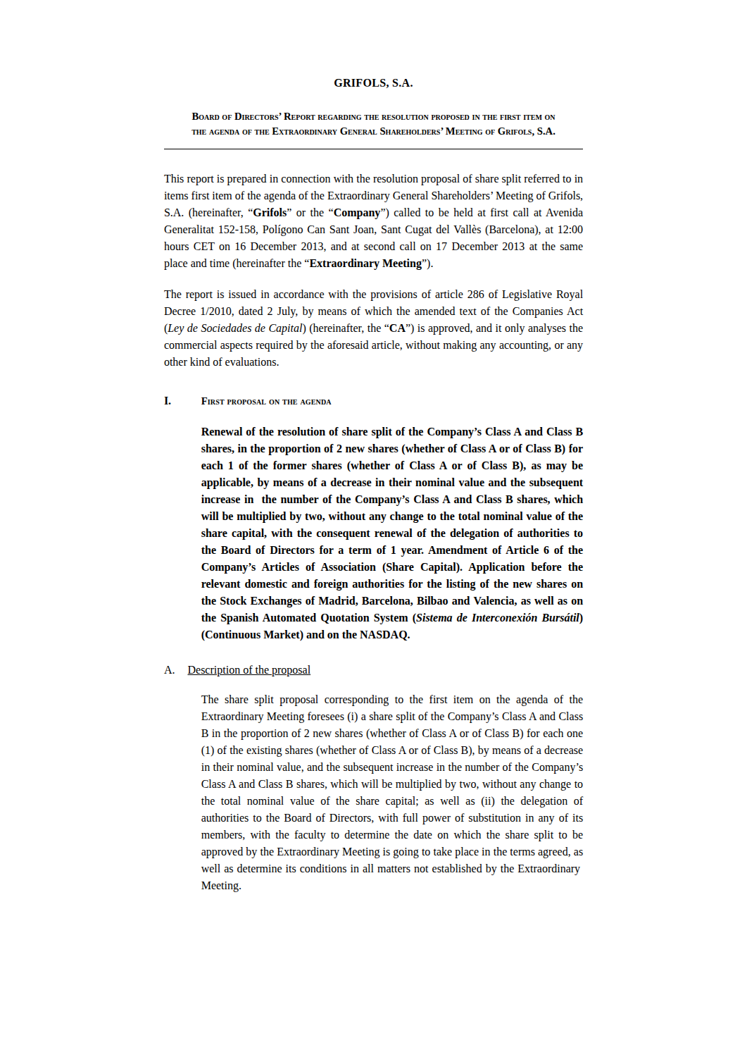GRIFOLS, S.A.
Board of Directors’ Report regarding the resolution proposed in the first item on the agenda of the Extraordinary General Shareholders’ Meeting of Grifols, S.A.
This report is prepared in connection with the resolution proposal of share split referred to in items first item of the agenda of the Extraordinary General Shareholders’ Meeting of Grifols, S.A. (hereinafter, “Grifols” or the “Company”) called to be held at first call at Avenida Generalitat 152-158, Polígono Can Sant Joan, Sant Cugat del Vallès (Barcelona), at 12:00 hours CET on 16 December 2013, and at second call on 17 December 2013 at the same place and time (hereinafter the “Extraordinary Meeting”).
The report is issued in accordance with the provisions of article 286 of Legislative Royal Decree 1/2010, dated 2 July, by means of which the amended text of the Companies Act (Ley de Sociedades de Capital) (hereinafter, the “CA”) is approved, and it only analyses the commercial aspects required by the aforesaid article, without making any accounting, or any other kind of evaluations.
I. First proposal on the agenda
Renewal of the resolution of share split of the Company’s Class A and Class B shares, in the proportion of 2 new shares (whether of Class A or of Class B) for each 1 of the former shares (whether of Class A or of Class B), as may be applicable, by means of a decrease in their nominal value and the subsequent increase in the number of the Company’s Class A and Class B shares, which will be multiplied by two, without any change to the total nominal value of the share capital, with the consequent renewal of the delegation of authorities to the Board of Directors for a term of 1 year. Amendment of Article 6 of the Company’s Articles of Association (Share Capital). Application before the relevant domestic and foreign authorities for the listing of the new shares on the Stock Exchanges of Madrid, Barcelona, Bilbao and Valencia, as well as on the Spanish Automated Quotation System (Sistema de Interconexión Bursátil) (Continuous Market) and on the NASDAQ.
A. Description of the proposal
The share split proposal corresponding to the first item on the agenda of the Extraordinary Meeting foresees (i) a share split of the Company’s Class A and Class B in the proportion of 2 new shares (whether of Class A or of Class B) for each one (1) of the existing shares (whether of Class A or of Class B), by means of a decrease in their nominal value, and the subsequent increase in the number of the Company’s Class A and Class B shares, which will be multiplied by two, without any change to the total nominal value of the share capital; as well as (ii) the delegation of authorities to the Board of Directors, with full power of substitution in any of its members, with the faculty to determine the date on which the share split to be approved by the Extraordinary Meeting is going to take place in the terms agreed, as well as determine its conditions in all matters not established by the Extraordinary Meeting.